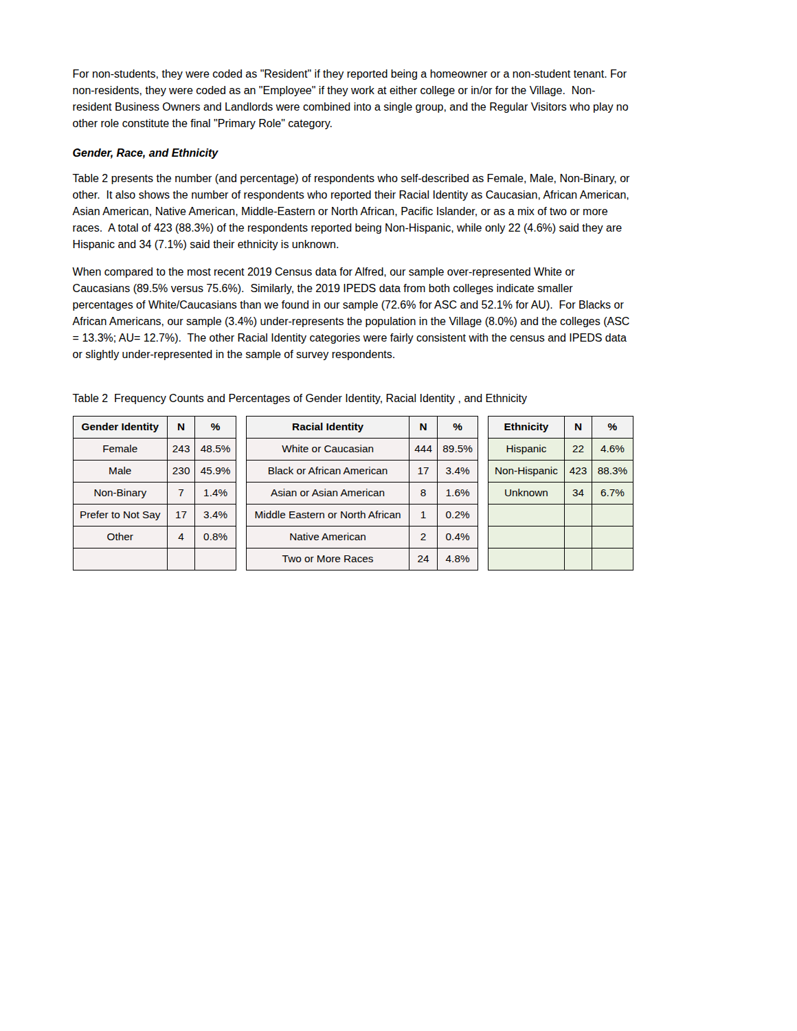For non-students, they were coded as "Resident" if they reported being a homeowner or a non-student tenant. For non-residents, they were coded as an "Employee" if they work at either college or in/or for the Village. Non-resident Business Owners and Landlords were combined into a single group, and the Regular Visitors who play no other role constitute the final "Primary Role" category.
Gender, Race, and Ethnicity
Table 2 presents the number (and percentage) of respondents who self-described as Female, Male, Non-Binary, or other. It also shows the number of respondents who reported their Racial Identity as Caucasian, African American, Asian American, Native American, Middle-Eastern or North African, Pacific Islander, or as a mix of two or more races. A total of 423 (88.3%) of the respondents reported being Non-Hispanic, while only 22 (4.6%) said they are Hispanic and 34 (7.1%) said their ethnicity is unknown.
When compared to the most recent 2019 Census data for Alfred, our sample over-represented White or Caucasians (89.5% versus 75.6%). Similarly, the 2019 IPEDS data from both colleges indicate smaller percentages of White/Caucasians than we found in our sample (72.6% for ASC and 52.1% for AU). For Blacks or African Americans, our sample (3.4%) under-represents the population in the Village (8.0%) and the colleges (ASC = 13.3%; AU= 12.7%). The other Racial Identity categories were fairly consistent with the census and IPEDS data or slightly under-represented in the sample of survey respondents.
Table 2 Frequency Counts and Percentages of Gender Identity, Racial Identity , and Ethnicity
| Gender Identity | N | % | | Racial Identity | N | % | | Ethnicity | N | % |
| Female | 243 | 48.5% | | White or Caucasian | 444 | 89.5% | | Hispanic | 22 | 4.6% |
| Male | 230 | 45.9% | | Black or African American | 17 | 3.4% | | Non-Hispanic | 423 | 88.3% |
| Non-Binary | 7 | 1.4% | | Asian or Asian American | 8 | 1.6% | | Unknown | 34 | 6.7% |
| Prefer to Not Say | 17 | 3.4% | | Middle Eastern or North African | 1 | 0.2% | | | | |
| Other | 4 | 0.8% | | Native American | 2 | 0.4% | | | | |
| | | | | Two or More Races | 24 | 4.8% | | | | |